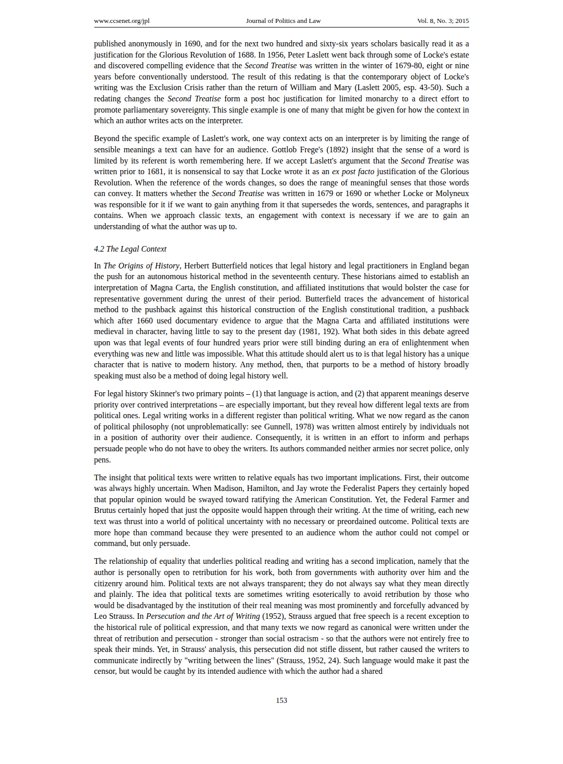www.ccsenet.org/jpl Journal of Politics and Law Vol. 8, No. 3; 2015
published anonymously in 1690, and for the next two hundred and sixty-six years scholars basically read it as a justification for the Glorious Revolution of 1688. In 1956, Peter Laslett went back through some of Locke's estate and discovered compelling evidence that the Second Treatise was written in the winter of 1679-80, eight or nine years before conventionally understood. The result of this redating is that the contemporary object of Locke's writing was the Exclusion Crisis rather than the return of William and Mary (Laslett 2005, esp. 43-50). Such a redating changes the Second Treatise form a post hoc justification for limited monarchy to a direct effort to promote parliamentary sovereignty. This single example is one of many that might be given for how the context in which an author writes acts on the interpreter.
Beyond the specific example of Laslett's work, one way context acts on an interpreter is by limiting the range of sensible meanings a text can have for an audience. Gottlob Frege's (1892) insight that the sense of a word is limited by its referent is worth remembering here. If we accept Laslett's argument that the Second Treatise was written prior to 1681, it is nonsensical to say that Locke wrote it as an ex post facto justification of the Glorious Revolution. When the reference of the words changes, so does the range of meaningful senses that those words can convey. It matters whether the Second Treatise was written in 1679 or 1690 or whether Locke or Molyneux was responsible for it if we want to gain anything from it that supersedes the words, sentences, and paragraphs it contains. When we approach classic texts, an engagement with context is necessary if we are to gain an understanding of what the author was up to.
4.2 The Legal Context
In The Origins of History, Herbert Butterfield notices that legal history and legal practitioners in England began the push for an autonomous historical method in the seventeenth century. These historians aimed to establish an interpretation of Magna Carta, the English constitution, and affiliated institutions that would bolster the case for representative government during the unrest of their period. Butterfield traces the advancement of historical method to the pushback against this historical construction of the English constitutional tradition, a pushback which after 1660 used documentary evidence to argue that the Magna Carta and affiliated institutions were medieval in character, having little to say to the present day (1981, 192). What both sides in this debate agreed upon was that legal events of four hundred years prior were still binding during an era of enlightenment when everything was new and little was impossible. What this attitude should alert us to is that legal history has a unique character that is native to modern history. Any method, then, that purports to be a method of history broadly speaking must also be a method of doing legal history well.
For legal history Skinner's two primary points – (1) that language is action, and (2) that apparent meanings deserve priority over contrived interpretations – are especially important, but they reveal how different legal texts are from political ones. Legal writing works in a different register than political writing. What we now regard as the canon of political philosophy (not unproblematically: see Gunnell, 1978) was written almost entirely by individuals not in a position of authority over their audience. Consequently, it is written in an effort to inform and perhaps persuade people who do not have to obey the writers. Its authors commanded neither armies nor secret police, only pens.
The insight that political texts were written to relative equals has two important implications. First, their outcome was always highly uncertain. When Madison, Hamilton, and Jay wrote the Federalist Papers they certainly hoped that popular opinion would be swayed toward ratifying the American Constitution. Yet, the Federal Farmer and Brutus certainly hoped that just the opposite would happen through their writing. At the time of writing, each new text was thrust into a world of political uncertainty with no necessary or preordained outcome. Political texts are more hope than command because they were presented to an audience whom the author could not compel or command, but only persuade.
The relationship of equality that underlies political reading and writing has a second implication, namely that the author is personally open to retribution for his work, both from governments with authority over him and the citizenry around him. Political texts are not always transparent; they do not always say what they mean directly and plainly. The idea that political texts are sometimes writing esoterically to avoid retribution by those who would be disadvantaged by the institution of their real meaning was most prominently and forcefully advanced by Leo Strauss. In Persecution and the Art of Writing (1952), Strauss argued that free speech is a recent exception to the historical rule of political expression, and that many texts we now regard as canonical were written under the threat of retribution and persecution - stronger than social ostracism - so that the authors were not entirely free to speak their minds. Yet, in Strauss' analysis, this persecution did not stifle dissent, but rather caused the writers to communicate indirectly by "writing between the lines" (Strauss, 1952, 24). Such language would make it past the censor, but would be caught by its intended audience with which the author had a shared
153